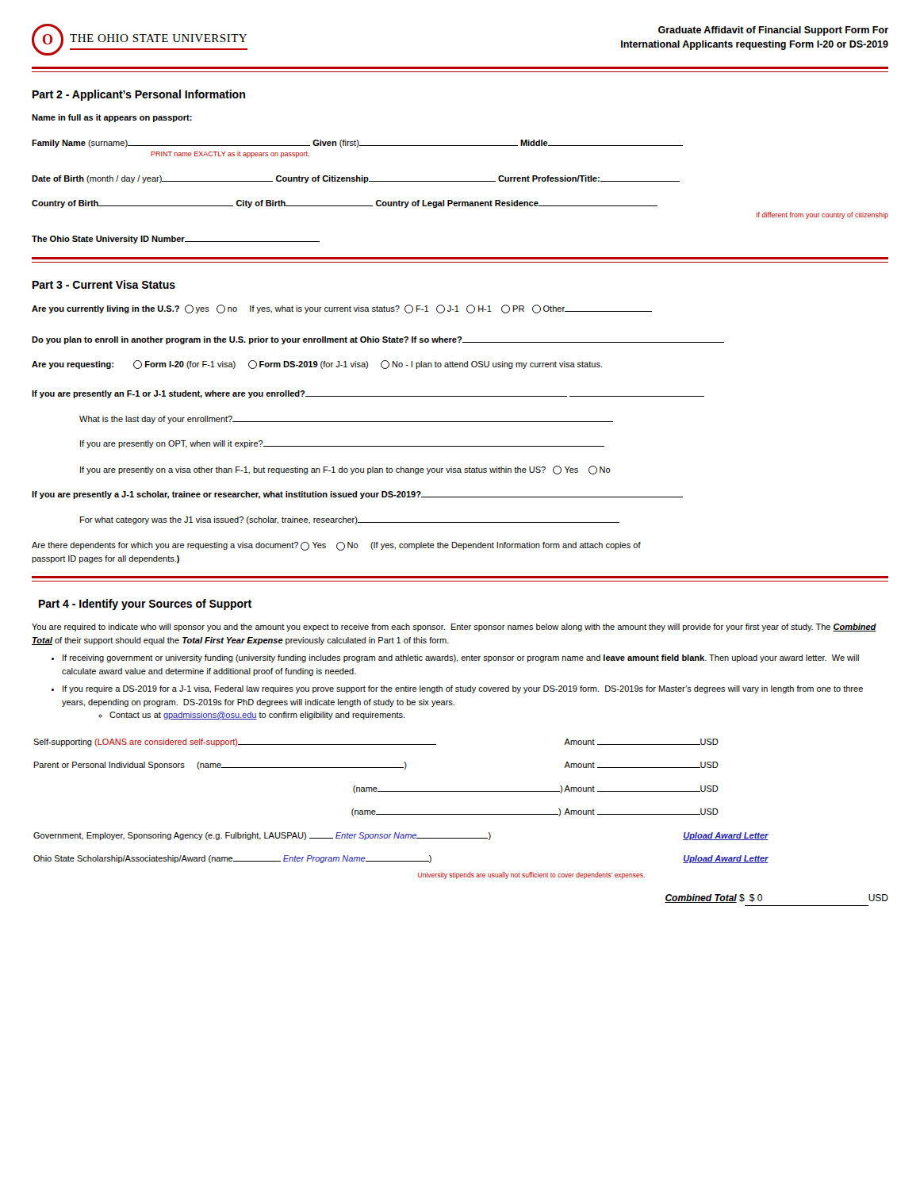O
THE OHIO STATE UNIVERSITY
Graduate Affidavit of Financial Support Form For
International Applicants requesting Form I-20 or DS-2019
Part 2 - Applicant’s Personal Information
Name in full as it appears on passport:
Family Name (surname) Given (first) Middle
PRINT name EXACTLY as it appears on passport.
Date of Birth (month / day / year) Country of Citizenship Current Profession/Title:
Country of Birth City of Birth Country of Legal Permanent Residence
If different from your country of citizenship
The Ohio State University ID Number
Part 3 - Current Visa Status
Are you currently living in the U.S.? yes no If yes, what is your current visa status? F-1 J-1 H-1 PR Other
Do you plan to enroll in another program in the U.S. prior to your enrollment at Ohio State? If so where?
Are you requesting: Form I-20 (for F-1 visa) Form DS-2019 (for J-1 visa) No - I plan to attend OSU using my current visa status.
If you are presently an F-1 or J-1 student, where are you enrolled?
What is the last day of your enrollment?
If you are presently on OPT, when will it expire?
If you are presently on a visa other than F-1, but requesting an F-1 do you plan to change your visa status within the US? Yes No
If you are presently a J-1 scholar, trainee or researcher, what institution issued your DS-2019?
For what category was the J1 visa issued? (scholar, trainee, researcher)
Are there dependents for which you are requesting a visa document? Yes No (If yes, complete the Dependent Information form and attach copies of
passport ID pages for all dependents.)
Part 4 - Identify your Sources of Support
You are required to indicate who will sponsor you and the amount you expect to receive from each sponsor. Enter sponsor names below along with the amount they will provide for your first year of study. The Combined Total of their support should equal the Total First Year Expense previously calculated in Part 1 of this form.
If receiving government or university funding (university funding includes program and athletic awards), enter sponsor or program name and leave amount field blank. Then upload your award letter. We will calculate award value and determine if additional proof of funding is needed.
If you require a DS-2019 for a J-1 visa, Federal law requires you prove support for the entire length of study covered by your DS-2019 form. DS-2019s for Master’s degrees will vary in length from one to three years, depending on program. DS-2019s for PhD degrees will indicate length of study to be six years.
Contact us at gpadmissions@osu.edu to confirm eligibility and requirements.
| Self-supporting (LOANS are considered self-support) | Amount USD |
| Parent or Personal Individual Sponsors (name ) | Amount USD |
| (name ) | Amount USD |
| (name ) | Amount USD |
| Government, Employer, Sponsoring Agency (e.g. Fulbright, LAUSPAU) Enter Sponsor Name ) | Upload Award Letter |
| Ohio State Scholarship/Associateship/Award (name Enter Program Name ) | Upload Award Letter |
University stipends are usually not sufficient to cover dependents’ expenses.
Combined Total $$ 0 USD